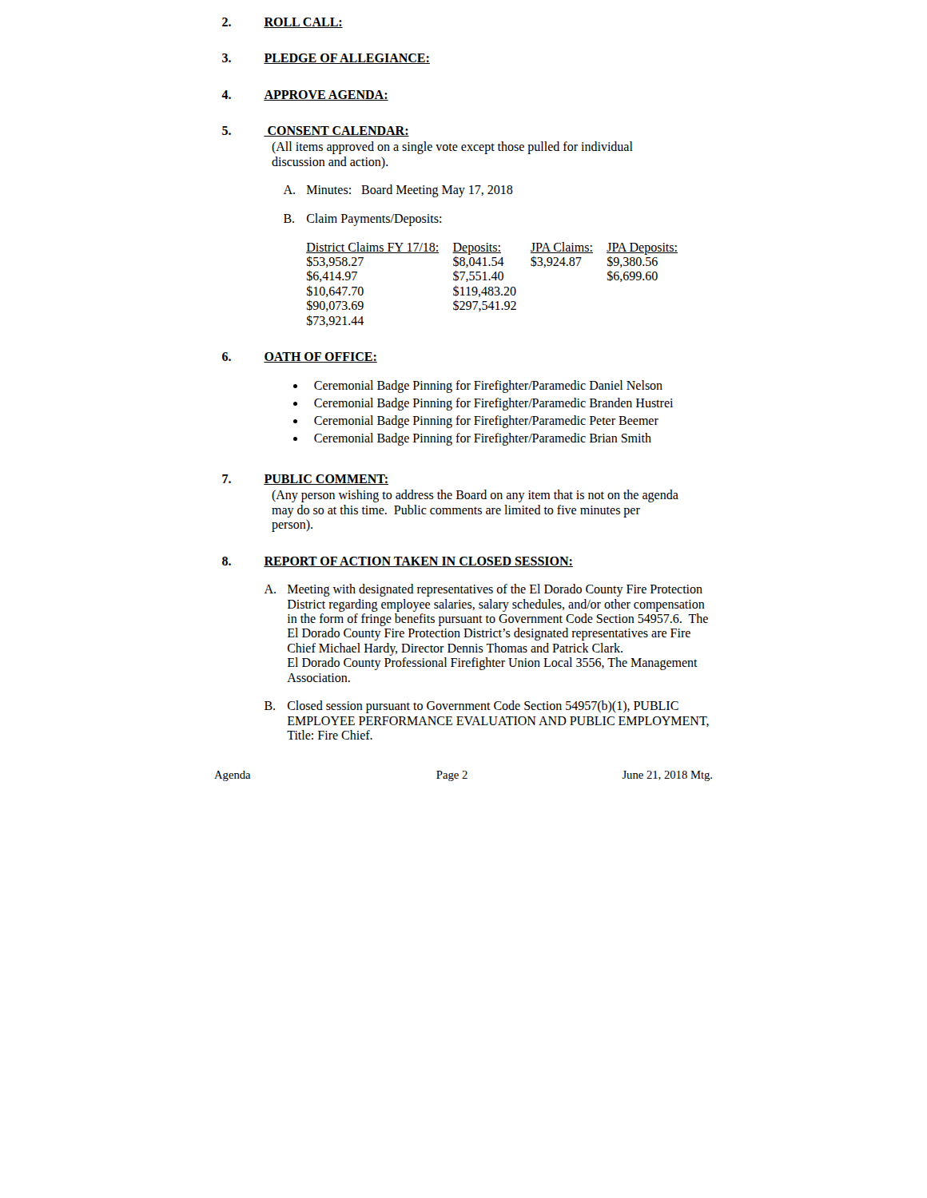2.
ROLL CALL:
3.
PLEDGE OF ALLEGIANCE:
4.
APPROVE AGENDA:
5.
CONSENT CALENDAR:
(All items approved on a single vote except those pulled for individual
discussion and action).
A.
Minutes: Board Meeting May 17, 2018
B.
Claim Payments/Deposits:
| District Claims FY 17/18: | Deposits: | JPA Claims: | JPA Deposits: |
| $53,958.27 | $8,041.54 | $3,924.87 | $9,380.56 |
| $6,414.97 | $7,551.40 | | $6,699.60 |
| $10,647.70 | $119,483.20 | | |
| $90,073.69 | $297,541.92 | | |
| $73,921.44 | | | |
6.
OATH OF OFFICE:
Ceremonial Badge Pinning for Firefighter/Paramedic Daniel Nelson
Ceremonial Badge Pinning for Firefighter/Paramedic Branden Hustrei
Ceremonial Badge Pinning for Firefighter/Paramedic Peter Beemer
Ceremonial Badge Pinning for Firefighter/Paramedic Brian Smith
7.
PUBLIC COMMENT:
(Any person wishing to address the Board on any item that is not on the agenda
may do so at this time. Public comments are limited to five minutes per
person).
8.
REPORT OF ACTION TAKEN IN CLOSED SESSION:
A.
Meeting with designated representatives of the El Dorado County Fire Protection District regarding employee salaries, salary schedules, and/or other compensation in the form of fringe benefits pursuant to Government Code Section 54957.6. The El Dorado County Fire Protection District’s designated representatives are Fire Chief Michael Hardy, Director Dennis Thomas and Patrick Clark.
El Dorado County Professional Firefighter Union Local 3556, The Management Association.
B.
Closed session pursuant to Government Code Section 54957(b)(1), PUBLIC EMPLOYEE PERFORMANCE EVALUATION AND PUBLIC EMPLOYMENT, Title: Fire Chief.
Agenda
Page 2
June 21, 2018 Mtg.